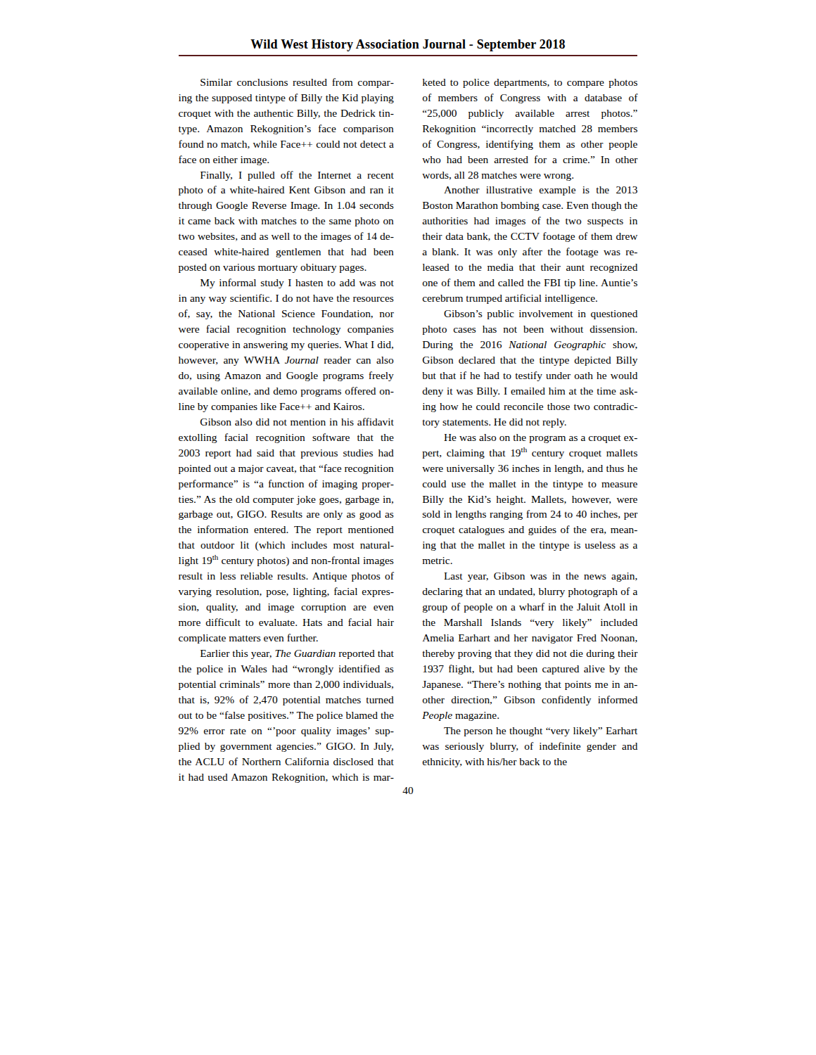Wild West History Association Journal - September 2018
Similar conclusions resulted from comparing the supposed tintype of Billy the Kid playing croquet with the authentic Billy, the Dedrick tintype. Amazon Rekognition’s face comparison found no match, while Face++ could not detect a face on either image.
Finally, I pulled off the Internet a recent photo of a white-haired Kent Gibson and ran it through Google Reverse Image. In 1.04 seconds it came back with matches to the same photo on two websites, and as well to the images of 14 deceased white-haired gentlemen that had been posted on various mortuary obituary pages.
My informal study I hasten to add was not in any way scientific. I do not have the resources of, say, the National Science Foundation, nor were facial recognition technology companies cooperative in answering my queries. What I did, however, any WWHA Journal reader can also do, using Amazon and Google programs freely available online, and demo programs offered online by companies like Face++ and Kairos.
Gibson also did not mention in his affidavit extolling facial recognition software that the 2003 report had said that previous studies had pointed out a major caveat, that “face recognition performance” is “a function of imaging properties.” As the old computer joke goes, garbage in, garbage out, GIGO. Results are only as good as the information entered. The report mentioned that outdoor lit (which includes most natural-light 19th century photos) and non-frontal images result in less reliable results. Antique photos of varying resolution, pose, lighting, facial expression, quality, and image corruption are even more difficult to evaluate. Hats and facial hair complicate matters even further.
Earlier this year, The Guardian reported that the police in Wales had “wrongly identified as potential criminals” more than 2,000 individuals, that is, 92% of 2,470 potential matches turned out to be “false positives.” The police blamed the 92% error rate on “’poor quality images’ supplied by government agencies.” GIGO. In July, the ACLU of Northern California disclosed that it had used Amazon Rekognition, which is marketed to police departments, to compare photos of members of Congress with a database of “25,000 publicly available arrest photos.” Rekognition “incorrectly matched 28 members of Congress, identifying them as other people who had been arrested for a crime.” In other words, all 28 matches were wrong.
Another illustrative example is the 2013 Boston Marathon bombing case. Even though the authorities had images of the two suspects in their data bank, the CCTV footage of them drew a blank. It was only after the footage was released to the media that their aunt recognized one of them and called the FBI tip line. Auntie’s cerebrum trumped artificial intelligence.
Gibson’s public involvement in questioned photo cases has not been without dissension. During the 2016 National Geographic show, Gibson declared that the tintype depicted Billy but that if he had to testify under oath he would deny it was Billy. I emailed him at the time asking how he could reconcile those two contradictory statements. He did not reply.
He was also on the program as a croquet expert, claiming that 19th century croquet mallets were universally 36 inches in length, and thus he could use the mallet in the tintype to measure Billy the Kid’s height. Mallets, however, were sold in lengths ranging from 24 to 40 inches, per croquet catalogues and guides of the era, meaning that the mallet in the tintype is useless as a metric.
Last year, Gibson was in the news again, declaring that an undated, blurry photograph of a group of people on a wharf in the Jaluit Atoll in the Marshall Islands “very likely” included Amelia Earhart and her navigator Fred Noonan, thereby proving that they did not die during their 1937 flight, but had been captured alive by the Japanese. “There’s nothing that points me in another direction,” Gibson confidently informed People magazine.
The person he thought “very likely” Earhart was seriously blurry, of indefinite gender and ethnicity, with his/her back to the
40